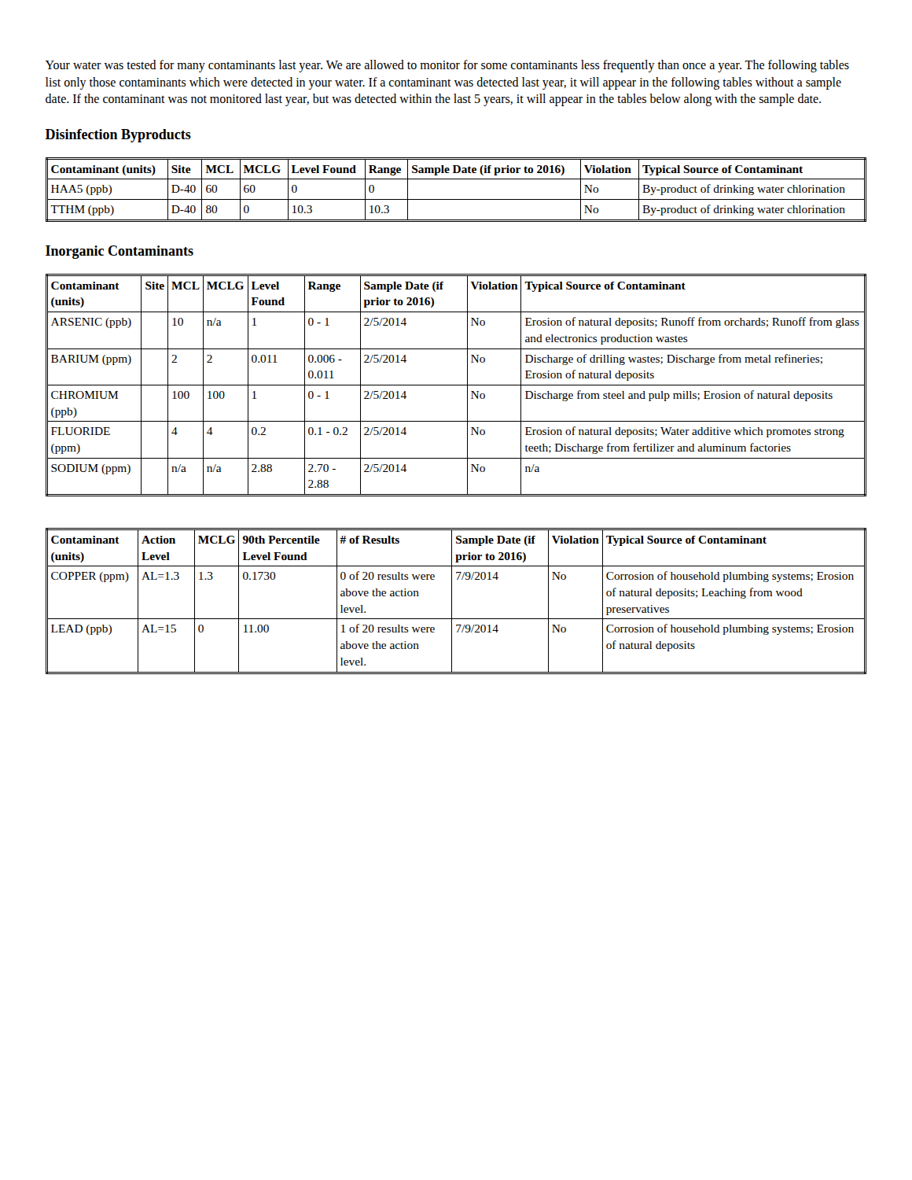Your water was tested for many contaminants last year. We are allowed to monitor for some contaminants less frequently than once a year. The following tables list only those contaminants which were detected in your water. If a contaminant was detected last year, it will appear in the following tables without a sample date. If the contaminant was not monitored last year, but was detected within the last 5 years, it will appear in the tables below along with the sample date.
Disinfection Byproducts
| Contaminant (units) | Site | MCL | MCLG | Level Found | Range | Sample Date (if prior to 2016) | Violation | Typical Source of Contaminant |
| --- | --- | --- | --- | --- | --- | --- | --- | --- |
| HAA5 (ppb) | D-40 | 60 | 60 | 0 | 0 | | No | By-product of drinking water chlorination |
| TTHM (ppb) | D-40 | 80 | 0 | 10.3 | 10.3 | | No | By-product of drinking water chlorination |
Inorganic Contaminants
| Contaminant (units) | Site | MCL | MCLG | Level Found | Range | Sample Date (if prior to 2016) | Violation | Typical Source of Contaminant |
| --- | --- | --- | --- | --- | --- | --- | --- | --- |
| ARSENIC (ppb) | | 10 | n/a | 1 | 0 - 1 | 2/5/2014 | No | Erosion of natural deposits; Runoff from orchards; Runoff from glass and electronics production wastes |
| BARIUM (ppm) | | 2 | 2 | 0.011 | 0.006 - 0.011 | 2/5/2014 | No | Discharge of drilling wastes; Discharge from metal refineries; Erosion of natural deposits |
| CHROMIUM (ppb) | | 100 | 100 | 1 | 0 - 1 | 2/5/2014 | No | Discharge from steel and pulp mills; Erosion of natural deposits |
| FLUORIDE (ppm) | | 4 | 4 | 0.2 | 0.1 - 0.2 | 2/5/2014 | No | Erosion of natural deposits; Water additive which promotes strong teeth; Discharge from fertilizer and aluminum factories |
| SODIUM (ppm) | | n/a | n/a | 2.88 | 2.70 - 2.88 | 2/5/2014 | No | n/a |
| Contaminant (units) | Action Level | MCLG | 90th Percentile Level Found | # of Results | Sample Date (if prior to 2016) | Violation | Typical Source of Contaminant |
| --- | --- | --- | --- | --- | --- | --- | --- |
| COPPER (ppm) | AL=1.3 | 1.3 | 0.1730 | 0 of 20 results were above the action level. | 7/9/2014 | No | Corrosion of household plumbing systems; Erosion of natural deposits; Leaching from wood preservatives |
| LEAD (ppb) | AL=15 | 0 | 11.00 | 1 of 20 results were above the action level. | 7/9/2014 | No | Corrosion of household plumbing systems; Erosion of natural deposits |